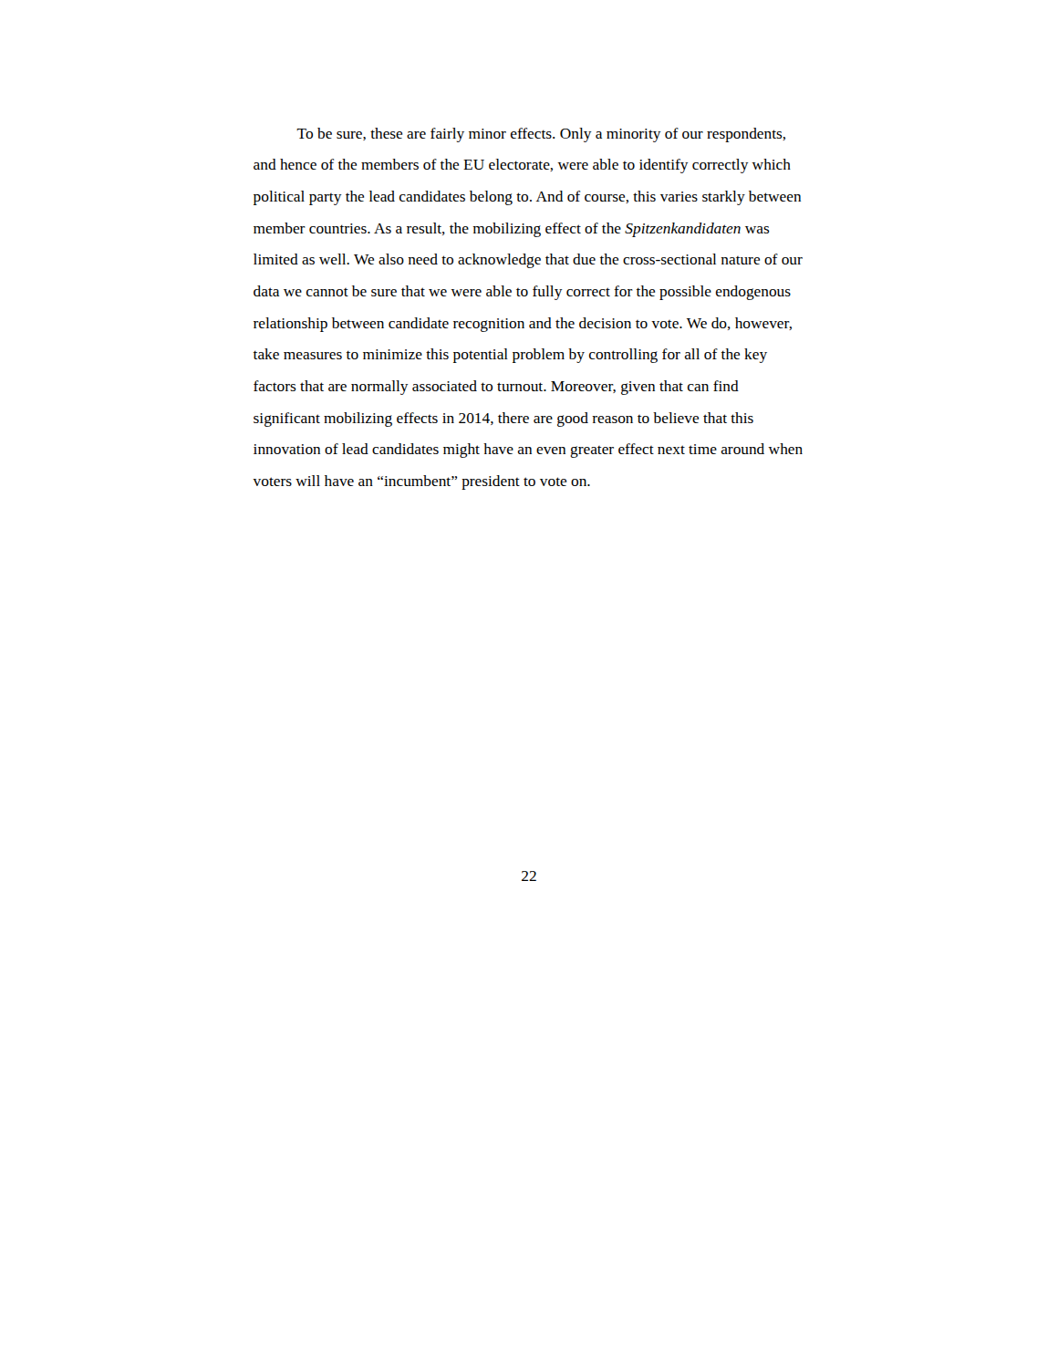To be sure, these are fairly minor effects. Only a minority of our respondents, and hence of the members of the EU electorate, were able to identify correctly which political party the lead candidates belong to. And of course, this varies starkly between member countries. As a result, the mobilizing effect of the Spitzenkandidaten was limited as well. We also need to acknowledge that due the cross-sectional nature of our data we cannot be sure that we were able to fully correct for the possible endogenous relationship between candidate recognition and the decision to vote. We do, however, take measures to minimize this potential problem by controlling for all of the key factors that are normally associated to turnout. Moreover, given that can find significant mobilizing effects in 2014, there are good reason to believe that this innovation of lead candidates might have an even greater effect next time around when voters will have an “incumbent” president to vote on.
22